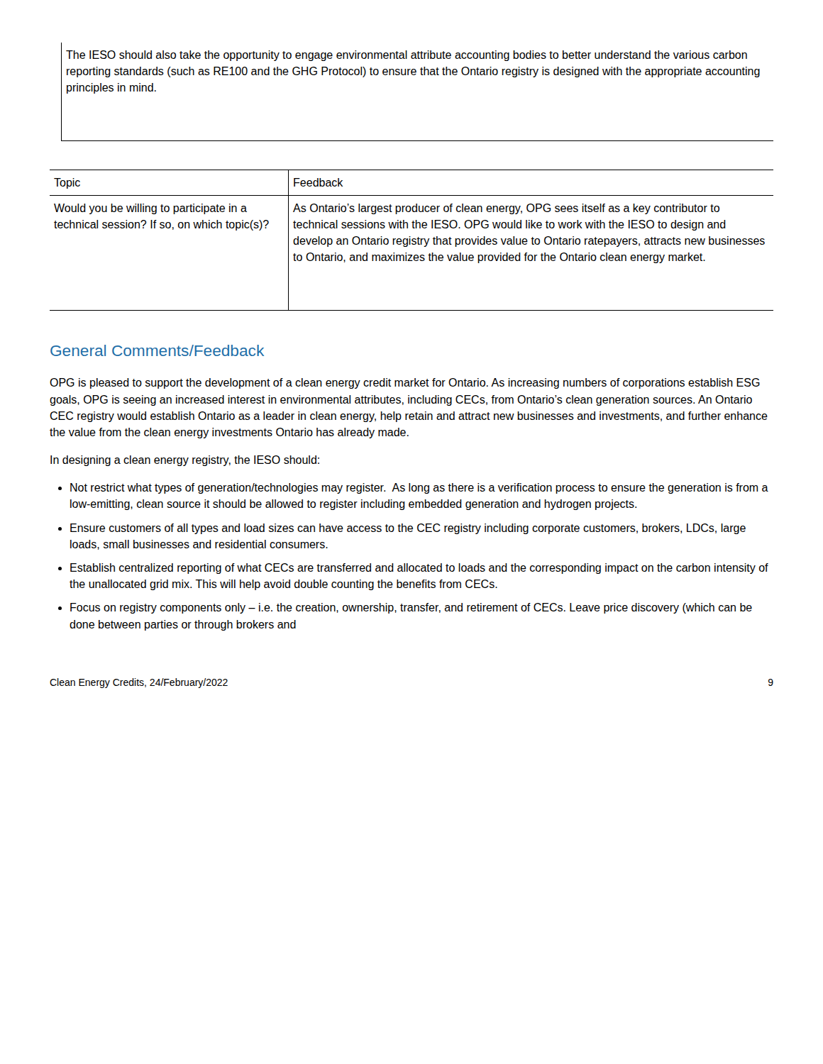| | The IESO should also take the opportunity to engage environmental attribute accounting bodies to better understand the various carbon reporting standards (such as RE100 and the GHG Protocol) to ensure that the Ontario registry is designed with the appropriate accounting principles in mind. |
| Topic | Feedback |
| --- | --- |
| Would you be willing to participate in a technical session? If so, on which topic(s)? | As Ontario’s largest producer of clean energy, OPG sees itself as a key contributor to technical sessions with the IESO. OPG would like to work with the IESO to design and develop an Ontario registry that provides value to Ontario ratepayers, attracts new businesses to Ontario, and maximizes the value provided for the Ontario clean energy market. |
General Comments/Feedback
OPG is pleased to support the development of a clean energy credit market for Ontario. As increasing numbers of corporations establish ESG goals, OPG is seeing an increased interest in environmental attributes, including CECs, from Ontario’s clean generation sources. An Ontario CEC registry would establish Ontario as a leader in clean energy, help retain and attract new businesses and investments, and further enhance the value from the clean energy investments Ontario has already made.
In designing a clean energy registry, the IESO should:
Not restrict what types of generation/technologies may register. As long as there is a verification process to ensure the generation is from a low-emitting, clean source it should be allowed to register including embedded generation and hydrogen projects.
Ensure customers of all types and load sizes can have access to the CEC registry including corporate customers, brokers, LDCs, large loads, small businesses and residential consumers.
Establish centralized reporting of what CECs are transferred and allocated to loads and the corresponding impact on the carbon intensity of the unallocated grid mix. This will help avoid double counting the benefits from CECs.
Focus on registry components only – i.e. the creation, ownership, transfer, and retirement of CECs. Leave price discovery (which can be done between parties or through brokers and
Clean Energy Credits, 24/February/2022 9